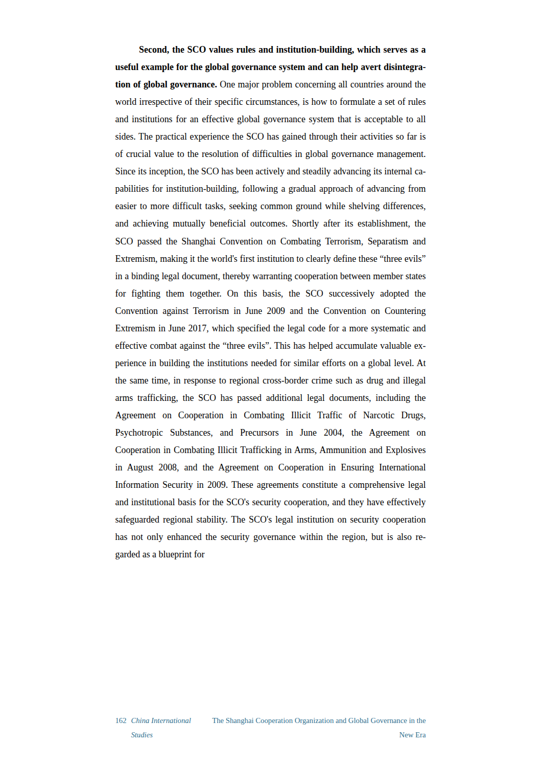Second, the SCO values rules and institution-building, which serves as a useful example for the global governance system and can help avert disintegration of global governance. One major problem concerning all countries around the world irrespective of their specific circumstances, is how to formulate a set of rules and institutions for an effective global governance system that is acceptable to all sides. The practical experience the SCO has gained through their activities so far is of crucial value to the resolution of difficulties in global governance management. Since its inception, the SCO has been actively and steadily advancing its internal capabilities for institution-building, following a gradual approach of advancing from easier to more difficult tasks, seeking common ground while shelving differences, and achieving mutually beneficial outcomes. Shortly after its establishment, the SCO passed the Shanghai Convention on Combating Terrorism, Separatism and Extremism, making it the world's first institution to clearly define these “three evils” in a binding legal document, thereby warranting cooperation between member states for fighting them together. On this basis, the SCO successively adopted the Convention against Terrorism in June 2009 and the Convention on Countering Extremism in June 2017, which specified the legal code for a more systematic and effective combat against the “three evils”. This has helped accumulate valuable experience in building the institutions needed for similar efforts on a global level. At the same time, in response to regional cross-border crime such as drug and illegal arms trafficking, the SCO has passed additional legal documents, including the Agreement on Cooperation in Combating Illicit Traffic of Narcotic Drugs, Psychotropic Substances, and Precursors in June 2004, the Agreement on Cooperation in Combating Illicit Trafficking in Arms, Ammunition and Explosives in August 2008, and the Agreement on Cooperation in Ensuring International Information Security in 2009. These agreements constitute a comprehensive legal and institutional basis for the SCO's security cooperation, and they have effectively safeguarded regional stability. The SCO's legal institution on security cooperation has not only enhanced the security governance within the region, but is also regarded as a blueprint for
162 China International Studies The Shanghai Cooperation Organization and Global Governance in the New Era